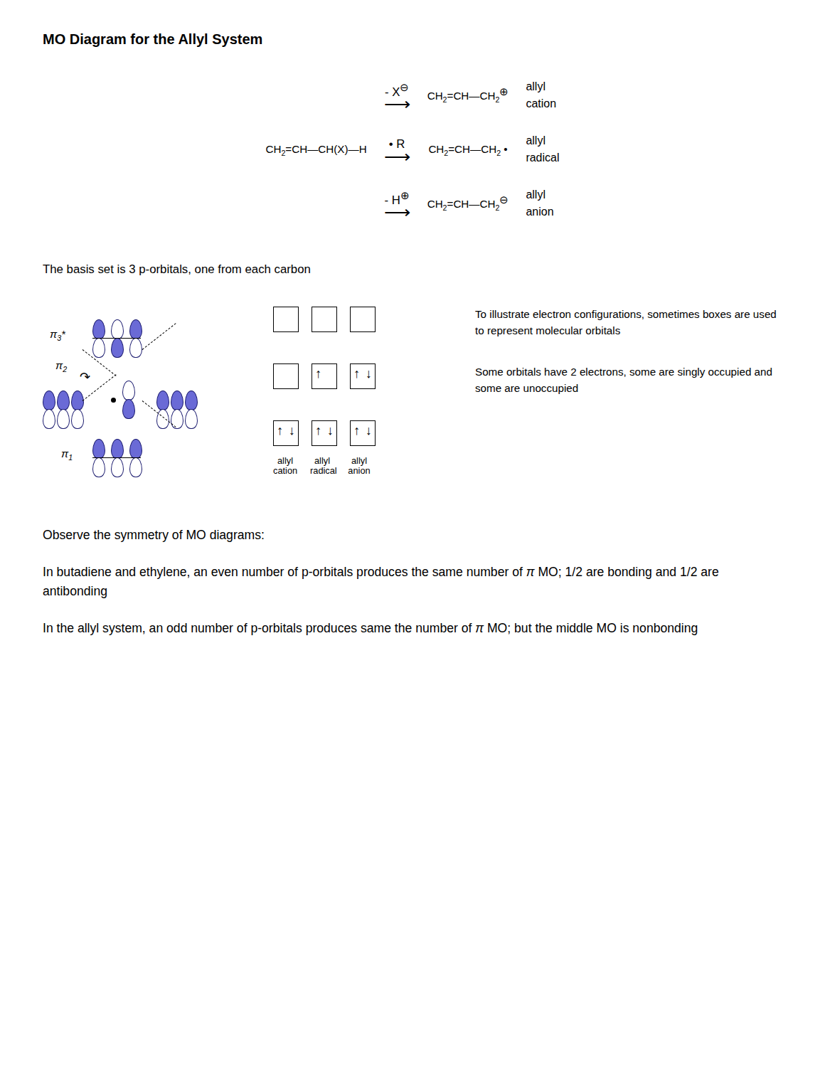MO Diagram for the Allyl System
CH2=CH—CH(X)—H
- X⊖ ⟶
CH2=CH—CH2⊕
allyl
cation
• R ⟶
CH2=CH—CH2 •
allyl
radical
- H⊕ ⟶
CH2=CH—CH2⊖
allyl
anion
The basis set is 3 p-orbitals, one from each carbon
π3*
π2 ↷
π1
↑
↑↓
↑↓
↑↓
↑↓
allyl cation allyl radical allyl anion
To illustrate electron configurations, sometimes boxes are used to represent molecular orbitals
Some orbitals have 2 electrons, some are singly occupied and some are unoccupied
Observe the symmetry of MO diagrams:
In butadiene and ethylene, an even number of p-orbitals produces the same number of π MO; 1/2 are bonding and 1/2 are antibonding
In the allyl system, an odd number of p-orbitals produces same the number of π MO; but the middle MO is nonbonding